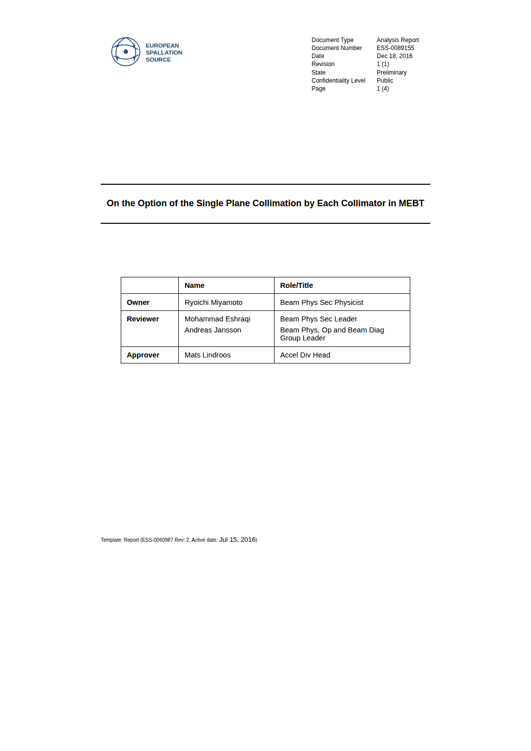EUROPEAN SPALLATION SOURCE
| Document Type | Analysis Report |
| Document Number | ESS-0089155 |
| Date | Dec 18, 2016 |
| Revision | 1 (1) |
| State | Preliminary |
| Confidentiality Level | Public |
| Page | 1 (4) |
On the Option of the Single Plane Collimation by Each Collimator in MEBT
| | Name | Role/Title |
| --- | --- | --- |
| Owner | Ryoichi Miyamoto | Beam Phys Sec Physicist |
| Reviewer | Mohammad Eshraqi Andreas Jansson | Beam Phys Sec Leader Beam Phys, Op and Beam Diag Group Leader |
| Approver | Mats Lindroos | Accel Div Head |
Template: Report (ESS-0060987 Rev: 2, Active date: Jul 15, 2016)